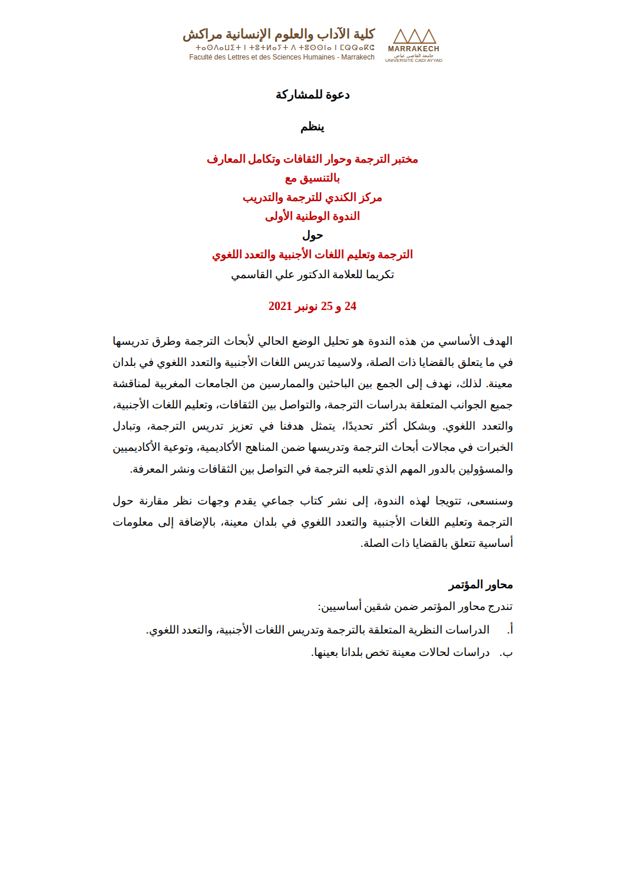△△△
MARRAKECH
جامعة القاضي عياض
UNIVERSITÉ CADI AYYAD
كلية الآداب والعلوم الإنسانية مراكش
ⵜⴰⵙⴷⴰⵡⵉⵜ ⵏ ⵜⵓⵜⵍⴰⵢⵜ ⴷ ⵜⵓⵙⵙⵏⴰ ⵏ ⵎⵕⵕⴰⴽⵛ
Faculté des Lettres et des Sciences Humaines - Marrakech
دعوة للمشاركة
ينظم
مختبر الترجمة وحوار الثقافات وتكامل المعارف
بالتنسيق مع
مركز الكندي للترجمة والتدريب
الندوة الوطنية الأولى
حول
الترجمة وتعليم اللغات الأجنبية والتعدد اللغوي
تكريما للعلامة الدكتور علي القاسمي
24 و 25 نونبر 2021
الهدف الأساسي من هذه الندوة هو تحليل الوضع الحالي لأبحاث الترجمة وطرق تدريسها في ما يتعلق بالقضايا ذات الصلة، ولاسيما تدريس اللغات الأجنبية والتعدد اللغوي في بلدان معينة. لذلك، نهدف إلى الجمع بين الباحثين والممارسين من الجامعات المغربية لمناقشة جميع الجوانب المتعلقة بدراسات الترجمة، والتواصل بين الثقافات، وتعليم اللغات الأجنبية، والتعدد اللغوي. وبشكل أكثر تحديدًا، يتمثل هدفنا في تعزيز تدريس الترجمة، وتبادل الخبرات في مجالات أبحاث الترجمة وتدريسها ضمن المناهج الأكاديمية، وتوعية الأكاديميين والمسؤولين بالدور المهم الذي تلعبه الترجمة في التواصل بين الثقافات ونشر المعرفة.
وسنسعى، تتويجا لهذه الندوة، إلى نشر كتاب جماعي يقدم وجهات نظر مقارنة حول الترجمة وتعليم اللغات الأجنبية والتعدد اللغوي في بلدان معينة، بالإضافة إلى معلومات أساسية تتعلق بالقضايا ذات الصلة.
محاور المؤتمر
تندرج محاور المؤتمر ضمن شقين أساسيين:
أ. الدراسات النظرية المتعلقة بالترجمة وتدريس اللغات الأجنبية، والتعدد اللغوي.
ب. دراسات لحالات معينة تخص بلدانا بعينها.